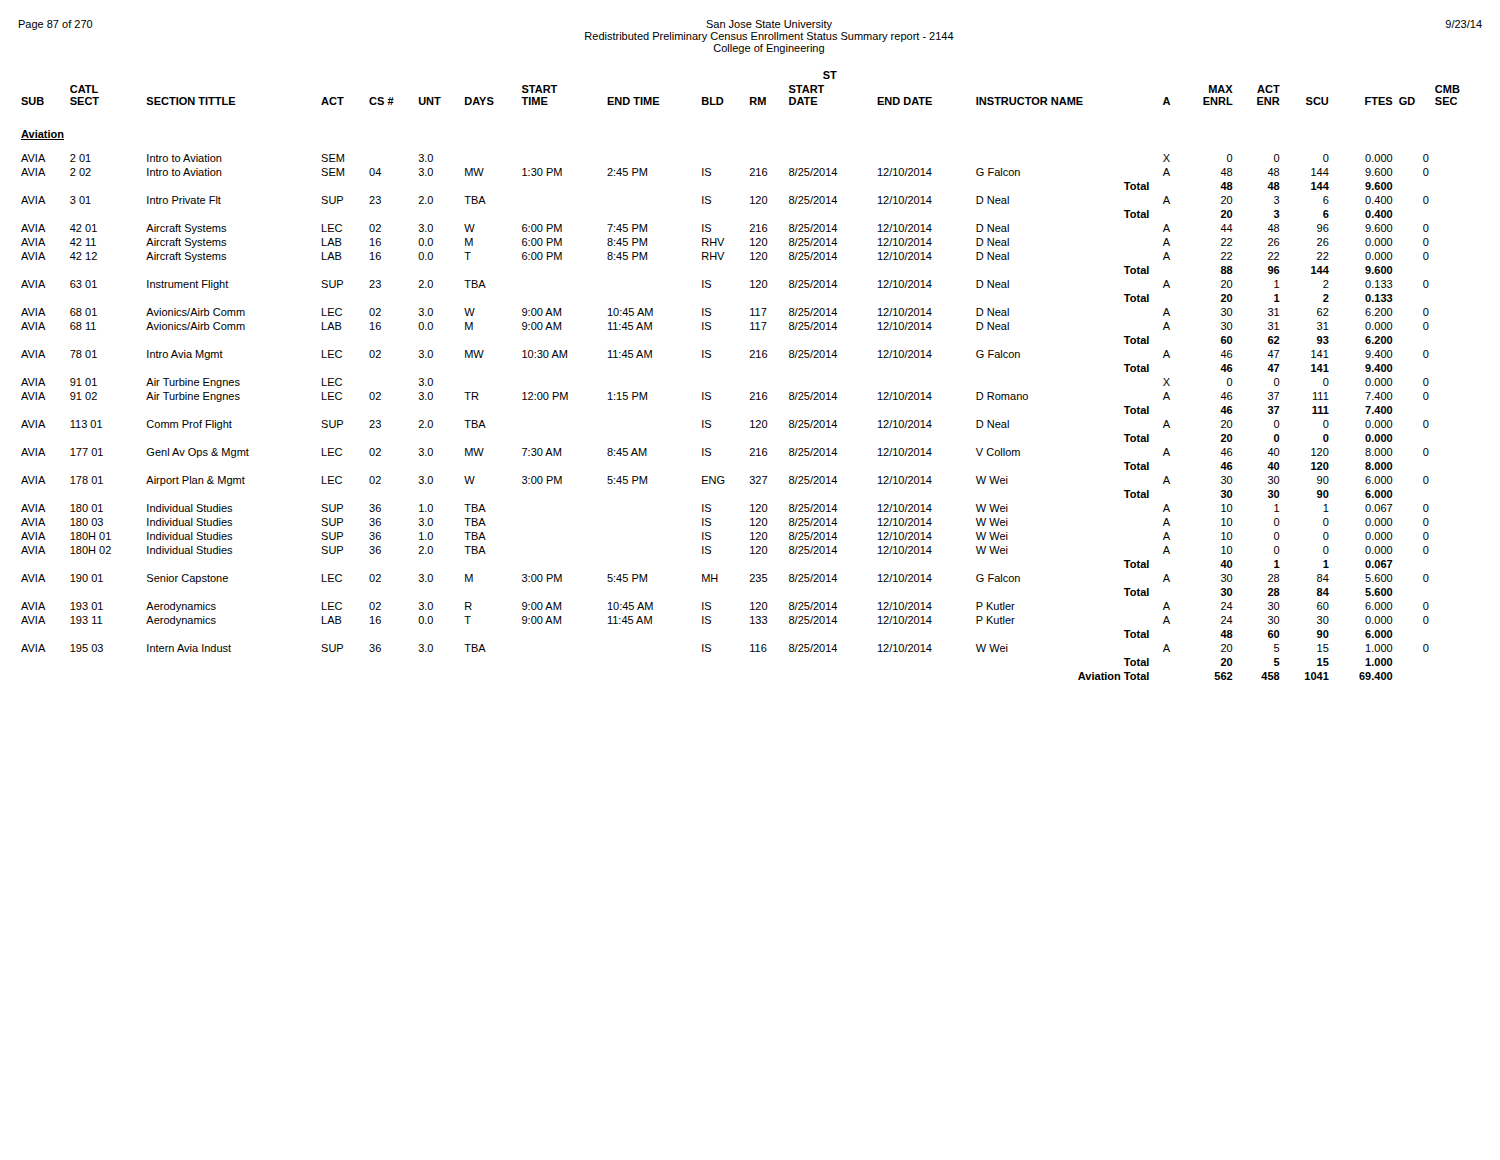Page 87 of 270
San Jose State University
Redistributed Preliminary Census Enrollment Status Summary report - 2144
College of Engineering
9/23/14
| | | | | | | | | | | | ST | | | | | |
| --- | --- | --- | --- | --- | --- | --- | --- | --- | --- | --- | --- | --- | --- | --- | --- | --- |
| SUB | CATL SECT | SECTION TITTLE | ACT | CS # | UNT | DAYS | START TIME | END TIME | BLD | RM | START DATE | END DATE | INSTRUCTOR NAME | A | MAX ENRL | ACT ENR | SCU | FTES | GD | CMB SEC |
| Aviation |
| AVIA | 2 01 | Intro to Aviation | SEM | | 3.0 | | | | | | | | | X | 0 | 0 | 0 | 0.000 | 0 | |
| AVIA | 2 02 | Intro to Aviation | SEM | 04 | 3.0 | MW | 1:30 PM | 2:45 PM | IS | 216 | 8/25/2014 | 12/10/2014 | G Falcon | A | 48 | 48 | 144 | 9.600 | 0 | |
| Total | | 48 | 48 | 144 | 9.600 | | |
| AVIA | 3 01 | Intro Private Flt | SUP | 23 | 2.0 | TBA | | | IS | 120 | 8/25/2014 | 12/10/2014 | D Neal | A | 20 | 3 | 6 | 0.400 | 0 | |
| Total | | 20 | 3 | 6 | 0.400 | | |
| AVIA | 42 01 | Aircraft Systems | LEC | 02 | 3.0 | W | 6:00 PM | 7:45 PM | IS | 216 | 8/25/2014 | 12/10/2014 | D Neal | A | 44 | 48 | 96 | 9.600 | 0 | |
| AVIA | 42 11 | Aircraft Systems | LAB | 16 | 0.0 | M | 6:00 PM | 8:45 PM | RHV | 120 | 8/25/2014 | 12/10/2014 | D Neal | A | 22 | 26 | 26 | 0.000 | 0 | |
| AVIA | 42 12 | Aircraft Systems | LAB | 16 | 0.0 | T | 6:00 PM | 8:45 PM | RHV | 120 | 8/25/2014 | 12/10/2014 | D Neal | A | 22 | 22 | 22 | 0.000 | 0 | |
| Total | | 88 | 96 | 144 | 9.600 | | |
| AVIA | 63 01 | Instrument Flight | SUP | 23 | 2.0 | TBA | | | IS | 120 | 8/25/2014 | 12/10/2014 | D Neal | A | 20 | 1 | 2 | 0.133 | 0 | |
| Total | | 20 | 1 | 2 | 0.133 | | |
| AVIA | 68 01 | Avionics/Airb Comm | LEC | 02 | 3.0 | W | 9:00 AM | 10:45 AM | IS | 117 | 8/25/2014 | 12/10/2014 | D Neal | A | 30 | 31 | 62 | 6.200 | 0 | |
| AVIA | 68 11 | Avionics/Airb Comm | LAB | 16 | 0.0 | M | 9:00 AM | 11:45 AM | IS | 117 | 8/25/2014 | 12/10/2014 | D Neal | A | 30 | 31 | 31 | 0.000 | 0 | |
| Total | | 60 | 62 | 93 | 6.200 | | |
| AVIA | 78 01 | Intro Avia Mgmt | LEC | 02 | 3.0 | MW | 10:30 AM | 11:45 AM | IS | 216 | 8/25/2014 | 12/10/2014 | G Falcon | A | 46 | 47 | 141 | 9.400 | 0 | |
| Total | | 46 | 47 | 141 | 9.400 | | |
| AVIA | 91 01 | Air Turbine Engnes | LEC | | 3.0 | | | | | | | | | X | 0 | 0 | 0 | 0.000 | 0 | |
| AVIA | 91 02 | Air Turbine Engnes | LEC | 02 | 3.0 | TR | 12:00 PM | 1:15 PM | IS | 216 | 8/25/2014 | 12/10/2014 | D Romano | A | 46 | 37 | 111 | 7.400 | 0 | |
| Total | | 46 | 37 | 111 | 7.400 | | |
| AVIA | 113 01 | Comm Prof Flight | SUP | 23 | 2.0 | TBA | | | IS | 120 | 8/25/2014 | 12/10/2014 | D Neal | A | 20 | 0 | 0 | 0.000 | 0 | |
| Total | | 20 | 0 | 0 | 0.000 | | |
| AVIA | 177 01 | Genl Av Ops & Mgmt | LEC | 02 | 3.0 | MW | 7:30 AM | 8:45 AM | IS | 216 | 8/25/2014 | 12/10/2014 | V Collom | A | 46 | 40 | 120 | 8.000 | 0 | |
| Total | | 46 | 40 | 120 | 8.000 | | |
| AVIA | 178 01 | Airport Plan & Mgmt | LEC | 02 | 3.0 | W | 3:00 PM | 5:45 PM | ENG | 327 | 8/25/2014 | 12/10/2014 | W Wei | A | 30 | 30 | 90 | 6.000 | 0 | |
| Total | | 30 | 30 | 90 | 6.000 | | |
| AVIA | 180 01 | Individual Studies | SUP | 36 | 1.0 | TBA | | | IS | 120 | 8/25/2014 | 12/10/2014 | W Wei | A | 10 | 1 | 1 | 0.067 | 0 | |
| AVIA | 180 03 | Individual Studies | SUP | 36 | 3.0 | TBA | | | IS | 120 | 8/25/2014 | 12/10/2014 | W Wei | A | 10 | 0 | 0 | 0.000 | 0 | |
| AVIA | 180H 01 | Individual Studies | SUP | 36 | 1.0 | TBA | | | IS | 120 | 8/25/2014 | 12/10/2014 | W Wei | A | 10 | 0 | 0 | 0.000 | 0 | |
| AVIA | 180H 02 | Individual Studies | SUP | 36 | 2.0 | TBA | | | IS | 120 | 8/25/2014 | 12/10/2014 | W Wei | A | 10 | 0 | 0 | 0.000 | 0 | |
| Total | | 40 | 1 | 1 | 0.067 | | |
| AVIA | 190 01 | Senior Capstone | LEC | 02 | 3.0 | M | 3:00 PM | 5:45 PM | MH | 235 | 8/25/2014 | 12/10/2014 | G Falcon | A | 30 | 28 | 84 | 5.600 | 0 | |
| Total | | 30 | 28 | 84 | 5.600 | | |
| AVIA | 193 01 | Aerodynamics | LEC | 02 | 3.0 | R | 9:00 AM | 10:45 AM | IS | 120 | 8/25/2014 | 12/10/2014 | P Kutler | A | 24 | 30 | 60 | 6.000 | 0 | |
| AVIA | 193 11 | Aerodynamics | LAB | 16 | 0.0 | T | 9:00 AM | 11:45 AM | IS | 133 | 8/25/2014 | 12/10/2014 | P Kutler | A | 24 | 30 | 30 | 0.000 | 0 | |
| Total | | 48 | 60 | 90 | 6.000 | | |
| AVIA | 195 03 | Intern Avia Indust | SUP | 36 | 3.0 | TBA | | | IS | 116 | 8/25/2014 | 12/10/2014 | W Wei | A | 20 | 5 | 15 | 1.000 | 0 | |
| Total | | 20 | 5 | 15 | 1.000 | | |
| Aviation Total | | 562 | 458 | 1041 | 69.400 | | |